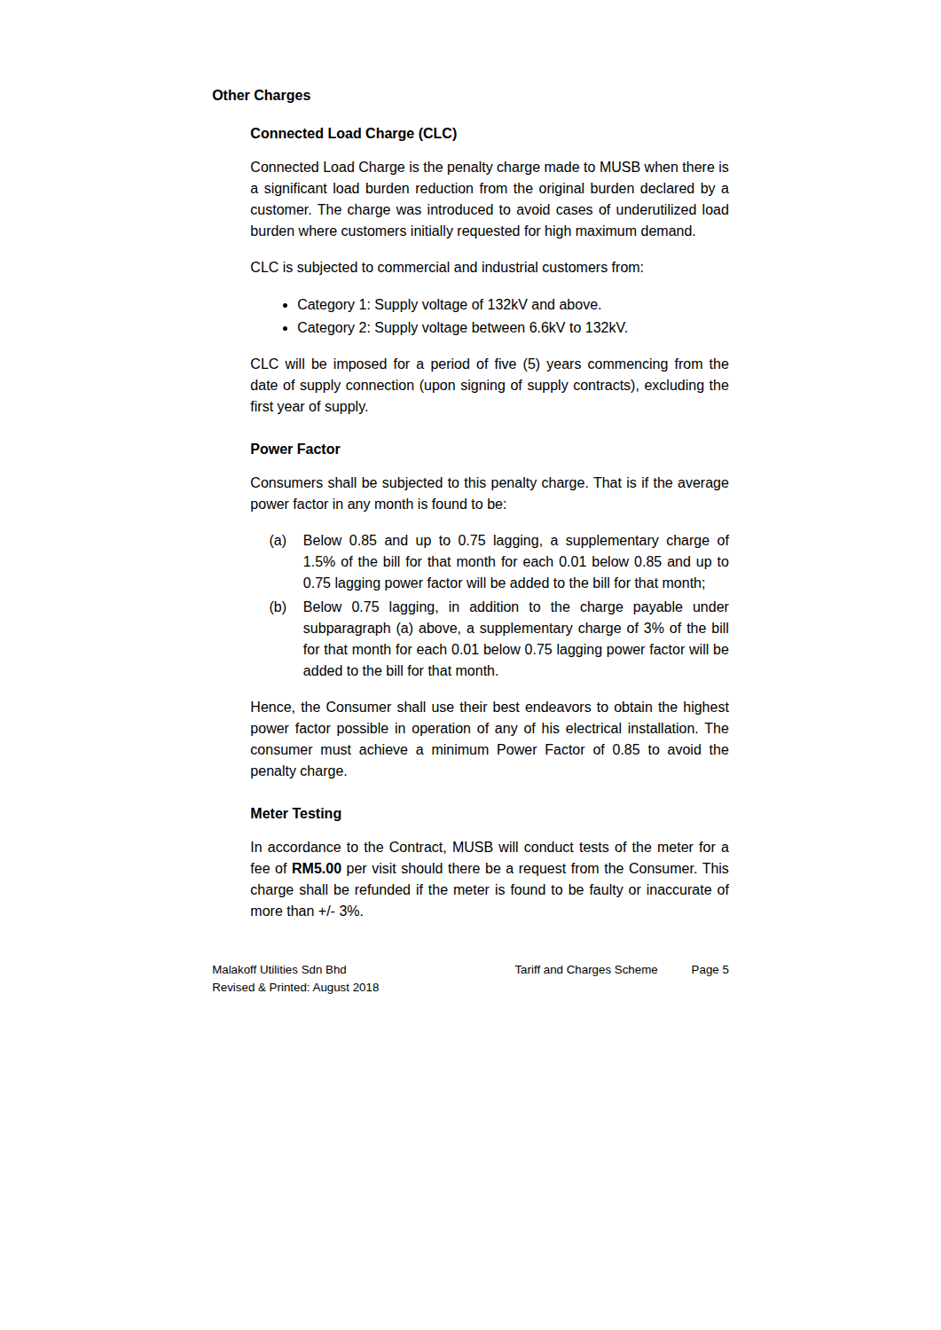Other Charges
Connected Load Charge (CLC)
Connected Load Charge is the penalty charge made to MUSB when there is a significant load burden reduction from the original burden declared by a customer. The charge was introduced to avoid cases of underutilized load burden where customers initially requested for high maximum demand.
CLC is subjected to commercial and industrial customers from:
Category 1: Supply voltage of 132kV and above.
Category 2: Supply voltage between 6.6kV to 132kV.
CLC will be imposed for a period of five (5) years commencing from the date of supply connection (upon signing of supply contracts), excluding the first year of supply.
Power Factor
Consumers shall be subjected to this penalty charge. That is if the average power factor in any month is found to be:
Below 0.85 and up to 0.75 lagging, a supplementary charge of 1.5% of the bill for that month for each 0.01 below 0.85 and up to 0.75 lagging power factor will be added to the bill for that month;
Below 0.75 lagging, in addition to the charge payable under subparagraph (a) above, a supplementary charge of 3% of the bill for that month for each 0.01 below 0.75 lagging power factor will be added to the bill for that month.
Hence, the Consumer shall use their best endeavors to obtain the highest power factor possible in operation of any of his electrical installation. The consumer must achieve a minimum Power Factor of 0.85 to avoid the penalty charge.
Meter Testing
In accordance to the Contract, MUSB will conduct tests of the meter for a fee of RM5.00 per visit should there be a request from the Consumer. This charge shall be refunded if the meter is found to be faulty or inaccurate of more than +/- 3%.
Malakoff Utilities Sdn Bhd
Revised & Printed: August 2018
Tariff and Charges Scheme
Page 5